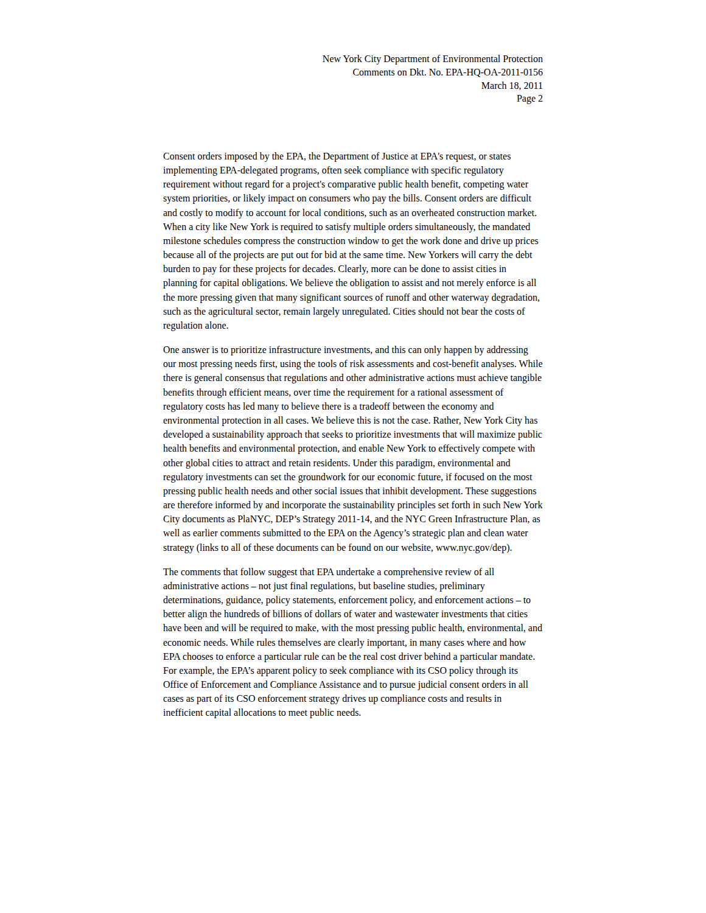New York City Department of Environmental Protection
Comments on Dkt. No. EPA-HQ-OA-2011-0156
March 18, 2011
Page 2
Consent orders imposed by the EPA, the Department of Justice at EPA's request, or states implementing EPA-delegated programs, often seek compliance with specific regulatory requirement without regard for a project's comparative public health benefit, competing water system priorities, or likely impact on consumers who pay the bills. Consent orders are difficult and costly to modify to account for local conditions, such as an overheated construction market. When a city like New York is required to satisfy multiple orders simultaneously, the mandated milestone schedules compress the construction window to get the work done and drive up prices because all of the projects are put out for bid at the same time. New Yorkers will carry the debt burden to pay for these projects for decades. Clearly, more can be done to assist cities in planning for capital obligations. We believe the obligation to assist and not merely enforce is all the more pressing given that many significant sources of runoff and other waterway degradation, such as the agricultural sector, remain largely unregulated. Cities should not bear the costs of regulation alone.
One answer is to prioritize infrastructure investments, and this can only happen by addressing our most pressing needs first, using the tools of risk assessments and cost-benefit analyses. While there is general consensus that regulations and other administrative actions must achieve tangible benefits through efficient means, over time the requirement for a rational assessment of regulatory costs has led many to believe there is a tradeoff between the economy and environmental protection in all cases. We believe this is not the case. Rather, New York City has developed a sustainability approach that seeks to prioritize investments that will maximize public health benefits and environmental protection, and enable New York to effectively compete with other global cities to attract and retain residents. Under this paradigm, environmental and regulatory investments can set the groundwork for our economic future, if focused on the most pressing public health needs and other social issues that inhibit development. These suggestions are therefore informed by and incorporate the sustainability principles set forth in such New York City documents as PlaNYC, DEP’s Strategy 2011-14, and the NYC Green Infrastructure Plan, as well as earlier comments submitted to the EPA on the Agency’s strategic plan and clean water strategy (links to all of these documents can be found on our website, www.nyc.gov/dep).
The comments that follow suggest that EPA undertake a comprehensive review of all administrative actions – not just final regulations, but baseline studies, preliminary determinations, guidance, policy statements, enforcement policy, and enforcement actions – to better align the hundreds of billions of dollars of water and wastewater investments that cities have been and will be required to make, with the most pressing public health, environmental, and economic needs. While rules themselves are clearly important, in many cases where and how EPA chooses to enforce a particular rule can be the real cost driver behind a particular mandate. For example, the EPA’s apparent policy to seek compliance with its CSO policy through its Office of Enforcement and Compliance Assistance and to pursue judicial consent orders in all cases as part of its CSO enforcement strategy drives up compliance costs and results in inefficient capital allocations to meet public needs.